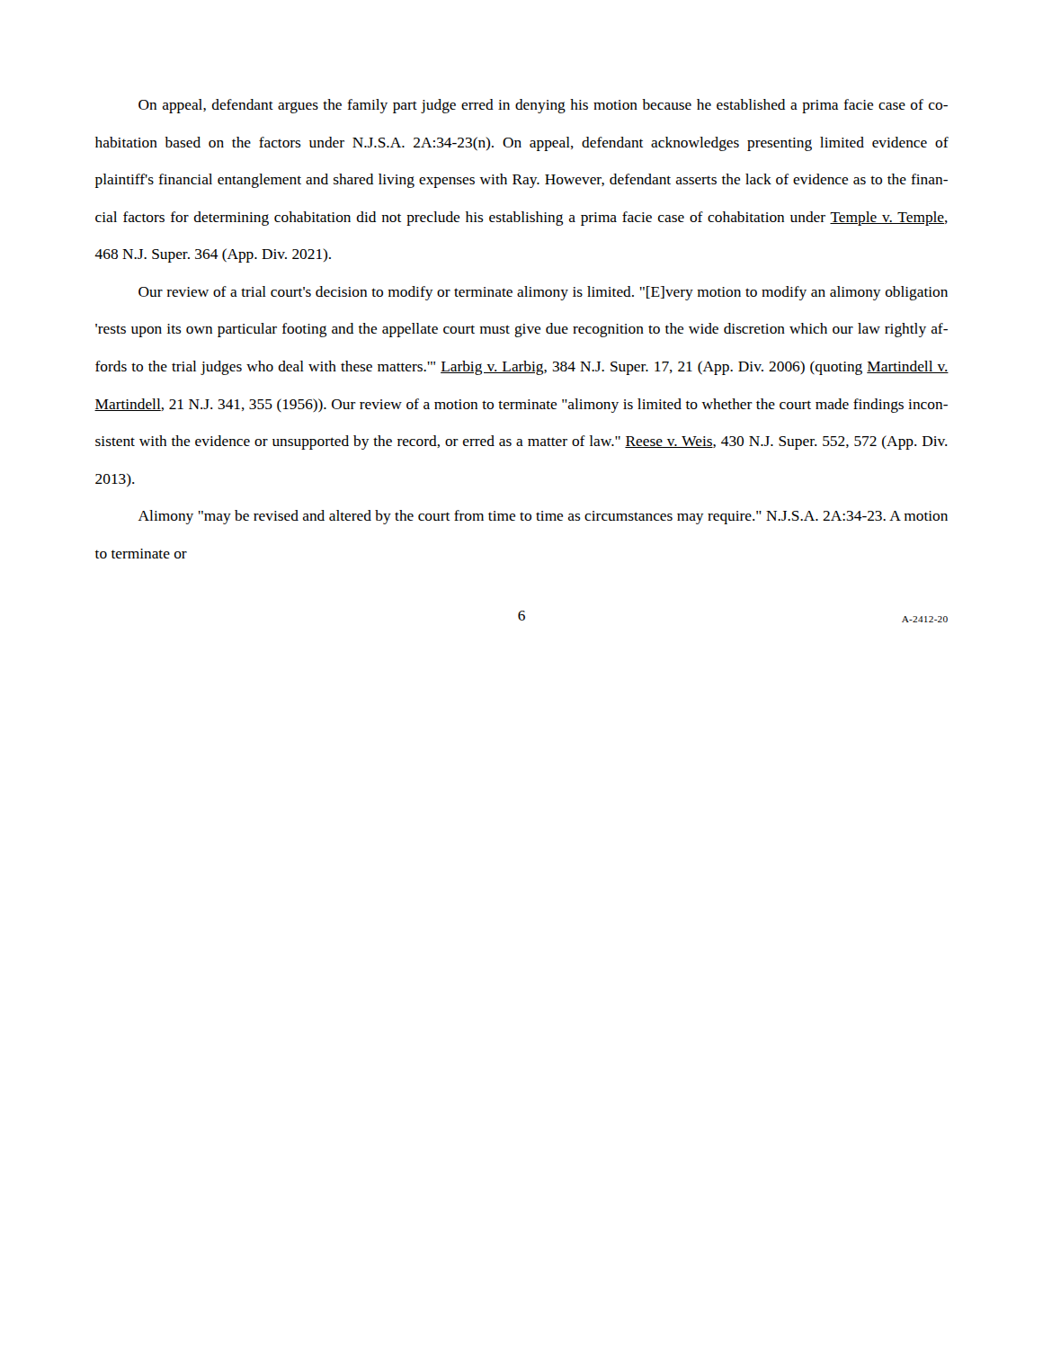On appeal, defendant argues the family part judge erred in denying his motion because he established a prima facie case of cohabitation based on the factors under N.J.S.A. 2A:34-23(n). On appeal, defendant acknowledges presenting limited evidence of plaintiff's financial entanglement and shared living expenses with Ray. However, defendant asserts the lack of evidence as to the financial factors for determining cohabitation did not preclude his establishing a prima facie case of cohabitation under Temple v. Temple, 468 N.J. Super. 364 (App. Div. 2021).
Our review of a trial court's decision to modify or terminate alimony is limited. "[E]very motion to modify an alimony obligation 'rests upon its own particular footing and the appellate court must give due recognition to the wide discretion which our law rightly affords to the trial judges who deal with these matters.'" Larbig v. Larbig, 384 N.J. Super. 17, 21 (App. Div. 2006) (quoting Martindell v. Martindell, 21 N.J. 341, 355 (1956)). Our review of a motion to terminate "alimony is limited to whether the court made findings inconsistent with the evidence or unsupported by the record, or erred as a matter of law." Reese v. Weis, 430 N.J. Super. 552, 572 (App. Div. 2013).
Alimony "may be revised and altered by the court from time to time as circumstances may require." N.J.S.A. 2A:34-23. A motion to terminate or
6 A-2412-20